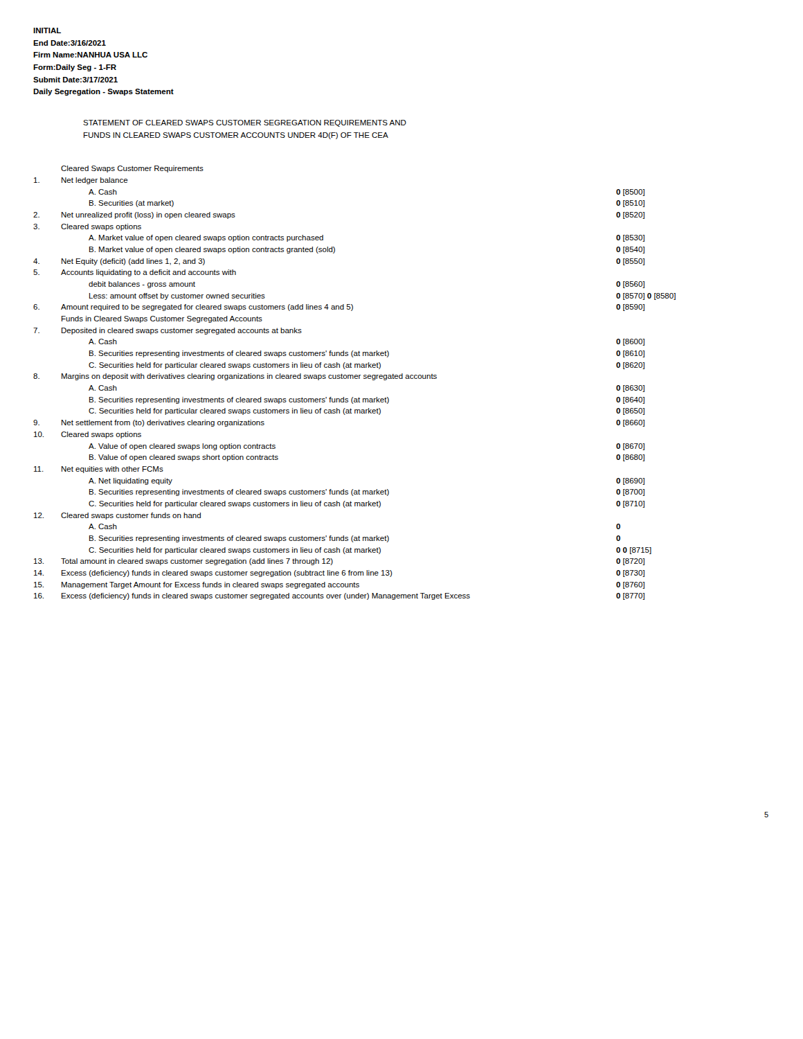INITIAL
End Date:3/16/2021
Firm Name:NANHUA USA LLC
Form:Daily Seg - 1-FR
Submit Date:3/17/2021
Daily Segregation - Swaps Statement
STATEMENT OF CLEARED SWAPS CUSTOMER SEGREGATION REQUIREMENTS AND
FUNDS IN CLEARED SWAPS CUSTOMER ACCOUNTS UNDER 4D(F) OF THE CEA
| | Cleared Swaps Customer Requirements | |
| 1. | Net ledger balance | |
| | A. Cash | 0 [8500] |
| | B. Securities (at market) | 0 [8510] |
| 2. | Net unrealized profit (loss) in open cleared swaps | 0 [8520] |
| 3. | Cleared swaps options | |
| | A. Market value of open cleared swaps option contracts purchased | 0 [8530] |
| | B. Market value of open cleared swaps option contracts granted (sold) | 0 [8540] |
| 4. | Net Equity (deficit) (add lines 1, 2, and 3) | 0 [8550] |
| 5. | Accounts liquidating to a deficit and accounts with | |
| | debit balances - gross amount | 0 [8560] |
| | Less: amount offset by customer owned securities | 0 [8570] 0 [8580] |
| 6. | Amount required to be segregated for cleared swaps customers (add lines 4 and 5) | 0 [8590] |
| | Funds in Cleared Swaps Customer Segregated Accounts | |
| 7. | Deposited in cleared swaps customer segregated accounts at banks | |
| | A. Cash | 0 [8600] |
| | B. Securities representing investments of cleared swaps customers' funds (at market) | 0 [8610] |
| | C. Securities held for particular cleared swaps customers in lieu of cash (at market) | 0 [8620] |
| 8. | Margins on deposit with derivatives clearing organizations in cleared swaps customer segregated accounts | |
| | A. Cash | 0 [8630] |
| | B. Securities representing investments of cleared swaps customers' funds (at market) | 0 [8640] |
| | C. Securities held for particular cleared swaps customers in lieu of cash (at market) | 0 [8650] |
| 9. | Net settlement from (to) derivatives clearing organizations | 0 [8660] |
| 10. | Cleared swaps options | |
| | A. Value of open cleared swaps long option contracts | 0 [8670] |
| | B. Value of open cleared swaps short option contracts | 0 [8680] |
| 11. | Net equities with other FCMs | |
| | A. Net liquidating equity | 0 [8690] |
| | B. Securities representing investments of cleared swaps customers' funds (at market) | 0 [8700] |
| | C. Securities held for particular cleared swaps customers in lieu of cash (at market) | 0 [8710] |
| 12. | Cleared swaps customer funds on hand | |
| | A. Cash | 0 |
| | B. Securities representing investments of cleared swaps customers' funds (at market) | 0 |
| | C. Securities held for particular cleared swaps customers in lieu of cash (at market) | 0 0 [8715] |
| 13. | Total amount in cleared swaps customer segregation (add lines 7 through 12) | 0 [8720] |
| 14. | Excess (deficiency) funds in cleared swaps customer segregation (subtract line 6 from line 13) | 0 [8730] |
| 15. | Management Target Amount for Excess funds in cleared swaps segregated accounts | 0 [8760] |
| 16. | Excess (deficiency) funds in cleared swaps customer segregated accounts over (under) Management Target Excess | 0 [8770] |
5